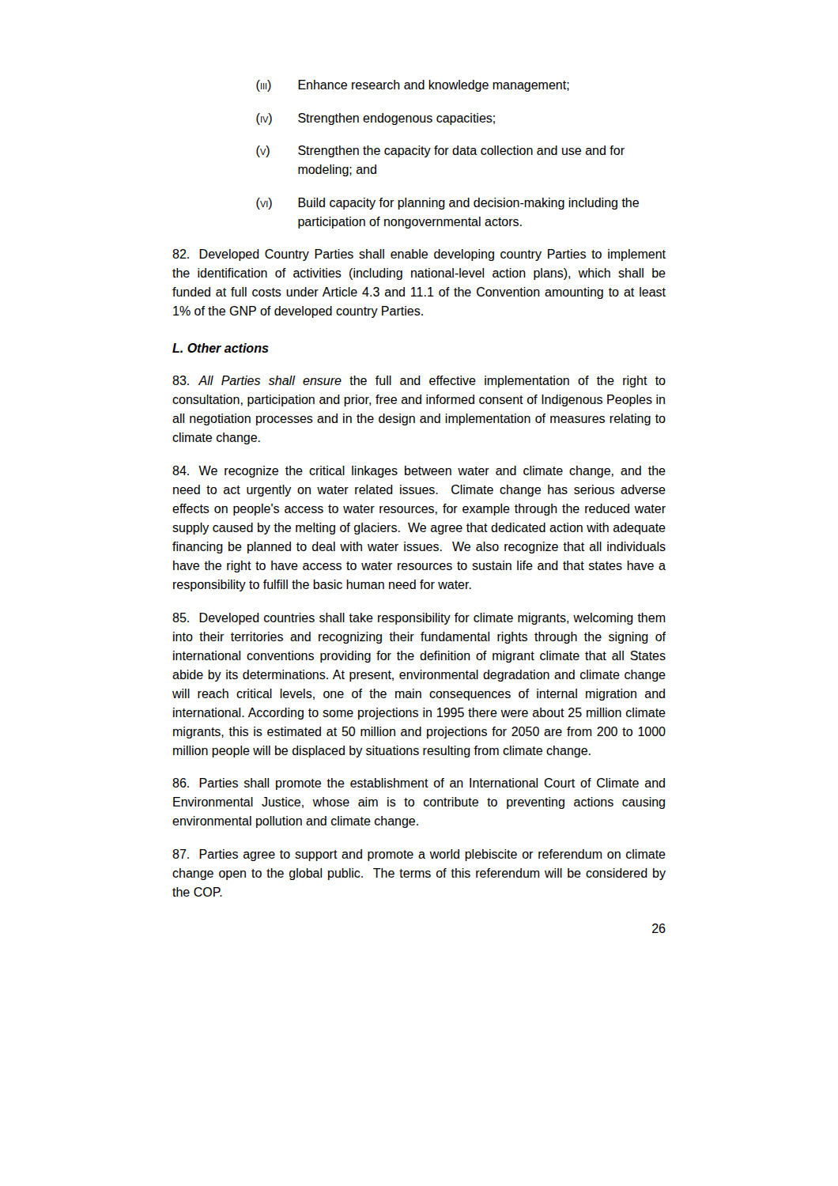(iii) Enhance research and knowledge management;
(iv) Strengthen endogenous capacities;
(v) Strengthen the capacity for data collection and use and for modeling; and
(vi) Build capacity for planning and decision-making including the participation of nongovernmental actors.
82. Developed Country Parties shall enable developing country Parties to implement the identification of activities (including national-level action plans), which shall be funded at full costs under Article 4.3 and 11.1 of the Convention amounting to at least 1% of the GNP of developed country Parties.
L. Other actions
83. All Parties shall ensure the full and effective implementation of the right to consultation, participation and prior, free and informed consent of Indigenous Peoples in all negotiation processes and in the design and implementation of measures relating to climate change.
84. We recognize the critical linkages between water and climate change, and the need to act urgently on water related issues. Climate change has serious adverse effects on people's access to water resources, for example through the reduced water supply caused by the melting of glaciers. We agree that dedicated action with adequate financing be planned to deal with water issues. We also recognize that all individuals have the right to have access to water resources to sustain life and that states have a responsibility to fulfill the basic human need for water.
85. Developed countries shall take responsibility for climate migrants, welcoming them into their territories and recognizing their fundamental rights through the signing of international conventions providing for the definition of migrant climate that all States abide by its determinations. At present, environmental degradation and climate change will reach critical levels, one of the main consequences of internal migration and international. According to some projections in 1995 there were about 25 million climate migrants, this is estimated at 50 million and projections for 2050 are from 200 to 1000 million people will be displaced by situations resulting from climate change.
86. Parties shall promote the establishment of an International Court of Climate and Environmental Justice, whose aim is to contribute to preventing actions causing environmental pollution and climate change.
87. Parties agree to support and promote a world plebiscite or referendum on climate change open to the global public. The terms of this referendum will be considered by the COP.
26